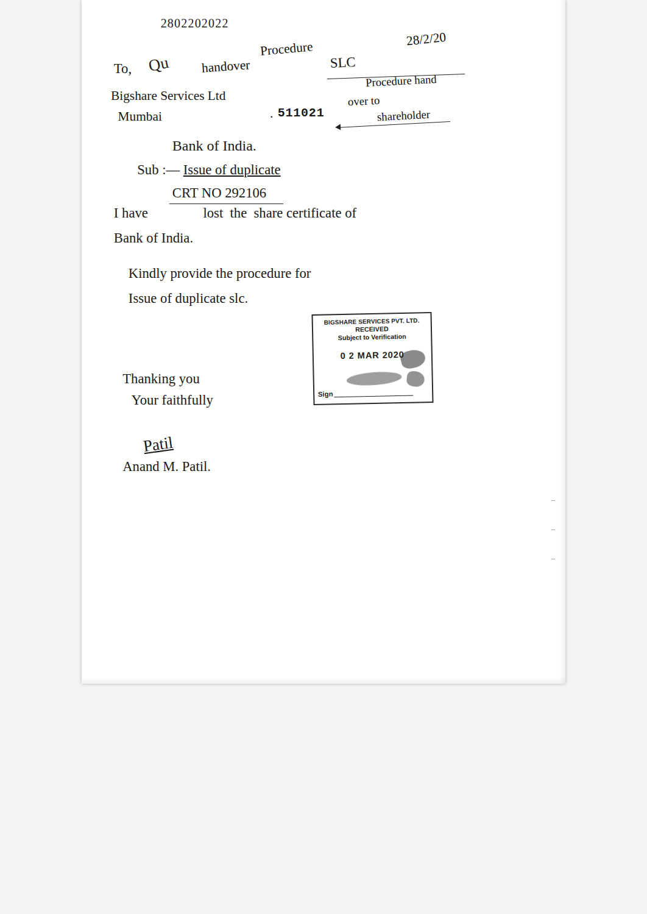2802202022
28/2/20
Procedure
handover
SLC
Procedure hand
over to
shareholder
To,
Qu
Bigshare Services Ltd
Mumbai
.
511021
Bank of India.
Sub :— Issue of duplicate
CRT NO 292106
I have lost the share certificate of
Bank of India.
Kindly provide the procedure for
Issue of duplicate slc.
BIGSHARE SERVICES PVT. LTD.
RECEIVED
Subject to Verification
0 2 MAR 2020
Sign
Thanking you
Your faithfully
Patil
Anand M. Patil.